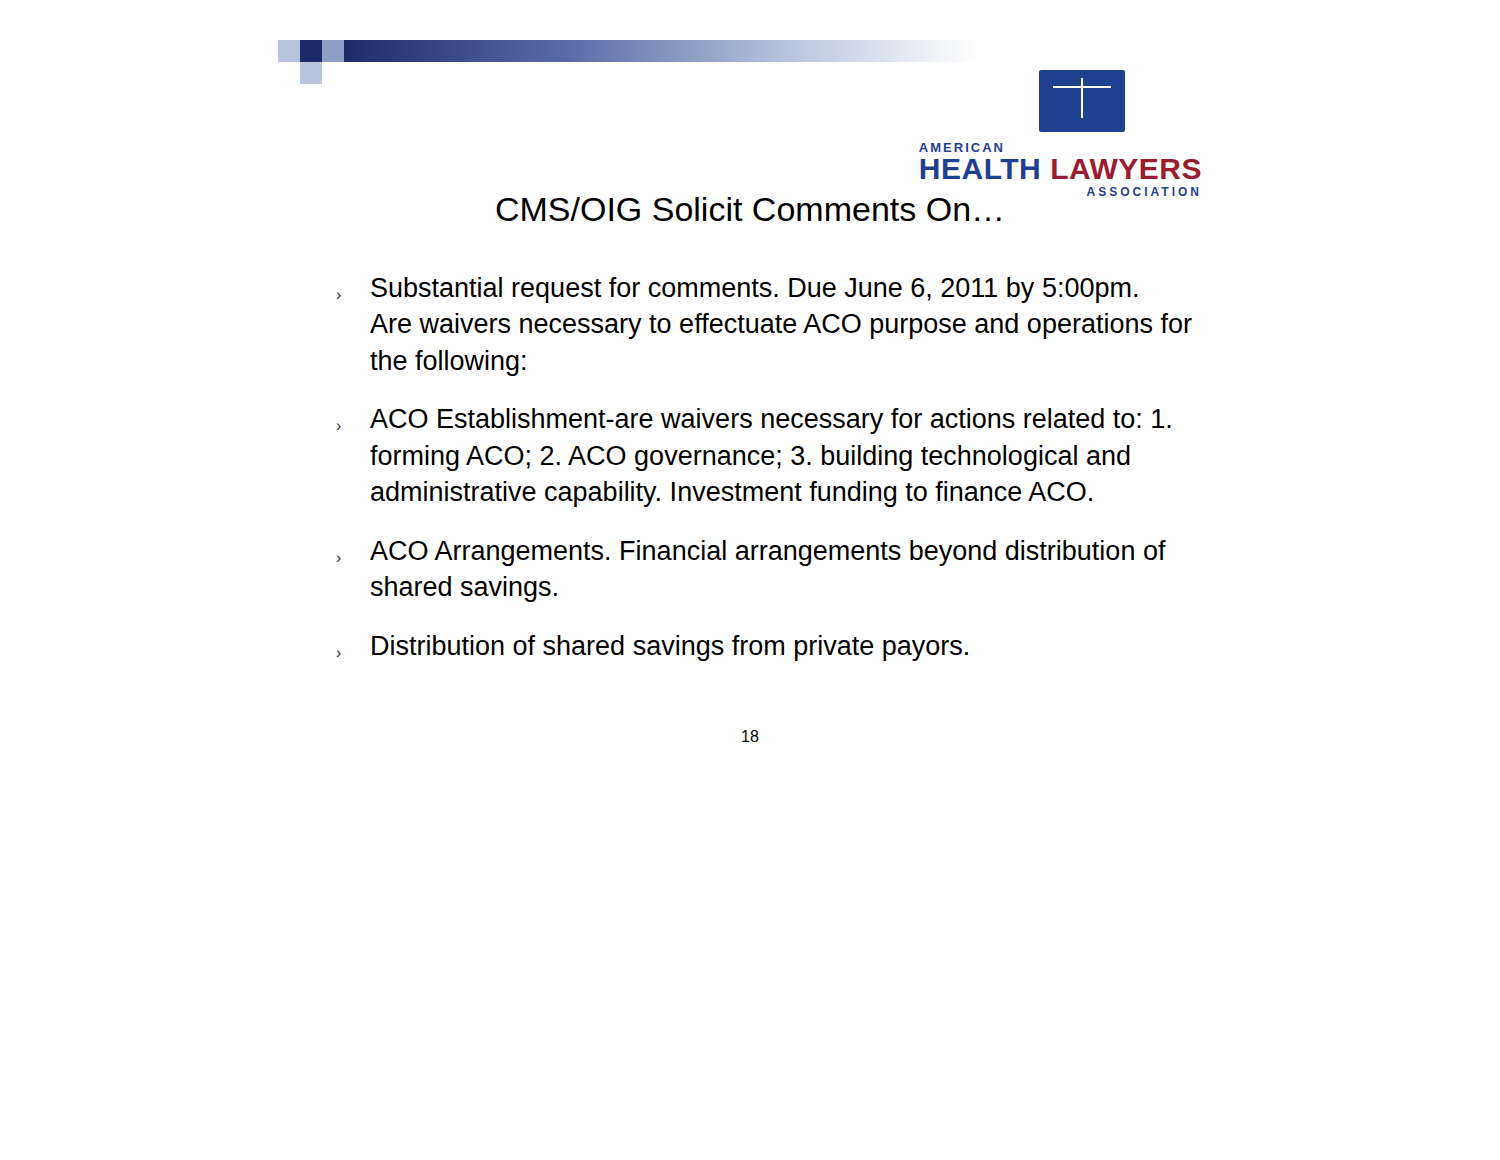AMERICAN
HEALTH LAWYERS
ASSOCIATION
CMS/OIG Solicit Comments On…
Substantial request for comments. Due June 6, 2011 by 5:00pm. Are waivers necessary to effectuate ACO purpose and operations for the following:
ACO Establishment-are waivers necessary for actions related to: 1. forming ACO; 2. ACO governance; 3. building technological and administrative capability. Investment funding to finance ACO.
ACO Arrangements. Financial arrangements beyond distribution of shared savings.
Distribution of shared savings from private payors.
18